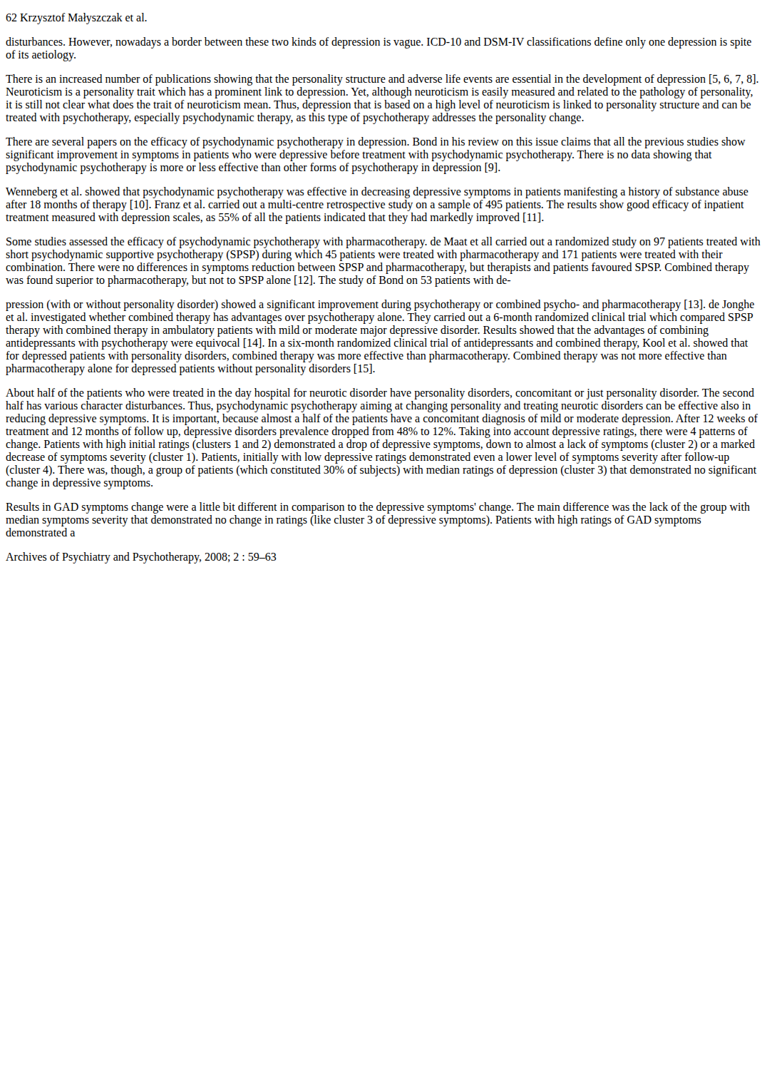62 Krzysztof Małyszczak et al.
disturbances. However, nowadays a border between these two kinds of depression is vague. ICD-10 and DSM-IV classifications define only one depression is spite of its aetiology.
There is an increased number of publications showing that the personality structure and adverse life events are essential in the development of depression [5, 6, 7, 8]. Neuroticism is a personality trait which has a prominent link to depression. Yet, although neuroticism is easily measured and related to the pathology of personality, it is still not clear what does the trait of neuroticism mean. Thus, depression that is based on a high level of neuroticism is linked to personality structure and can be treated with psychotherapy, especially psychodynamic therapy, as this type of psychotherapy addresses the personality change.
There are several papers on the efficacy of psychodynamic psychotherapy in depression. Bond in his review on this issue claims that all the previous studies show significant improvement in symptoms in patients who were depressive before treatment with psychodynamic psychotherapy. There is no data showing that psychodynamic psychotherapy is more or less effective than other forms of psychotherapy in depression [9].
Wenneberg et al. showed that psychodynamic psychotherapy was effective in decreasing depressive symptoms in patients manifesting a history of substance abuse after 18 months of therapy [10]. Franz et al. carried out a multi-centre retrospective study on a sample of 495 patients. The results show good efficacy of inpatient treatment measured with depression scales, as 55% of all the patients indicated that they had markedly improved [11].
Some studies assessed the efficacy of psychodynamic psychotherapy with pharmacotherapy. de Maat et all carried out a randomized study on 97 patients treated with short psychodynamic supportive psychotherapy (SPSP) during which 45 patients were treated with pharmacotherapy and 171 patients were treated with their combination. There were no differences in symptoms reduction between SPSP and pharmacotherapy, but therapists and patients favoured SPSP. Combined therapy was found superior to pharmacotherapy, but not to SPSP alone [12]. The study of Bond on 53 patients with de-
pression (with or without personality disorder) showed a significant improvement during psychotherapy or combined psycho- and pharmacotherapy [13]. de Jonghe et al. investigated whether combined therapy has advantages over psychotherapy alone. They carried out a 6-month randomized clinical trial which compared SPSP therapy with combined therapy in ambulatory patients with mild or moderate major depressive disorder. Results showed that the advantages of combining antidepressants with psychotherapy were equivocal [14]. In a six-month randomized clinical trial of antidepressants and combined therapy, Kool et al. showed that for depressed patients with personality disorders, combined therapy was more effective than pharmacotherapy. Combined therapy was not more effective than pharmacotherapy alone for depressed patients without personality disorders [15].
About half of the patients who were treated in the day hospital for neurotic disorder have personality disorders, concomitant or just personality disorder. The second half has various character disturbances. Thus, psychodynamic psychotherapy aiming at changing personality and treating neurotic disorders can be effective also in reducing depressive symptoms. It is important, because almost a half of the patients have a concomitant diagnosis of mild or moderate depression. After 12 weeks of treatment and 12 months of follow up, depressive disorders prevalence dropped from 48% to 12%. Taking into account depressive ratings, there were 4 patterns of change. Patients with high initial ratings (clusters 1 and 2) demonstrated a drop of depressive symptoms, down to almost a lack of symptoms (cluster 2) or a marked decrease of symptoms severity (cluster 1). Patients, initially with low depressive ratings demonstrated even a lower level of symptoms severity after follow-up (cluster 4). There was, though, a group of patients (which constituted 30% of subjects) with median ratings of depression (cluster 3) that demonstrated no significant change in depressive symptoms.
Results in GAD symptoms change were a little bit different in comparison to the depressive symptoms' change. The main difference was the lack of the group with median symptoms severity that demonstrated no change in ratings (like cluster 3 of depressive symptoms). Patients with high ratings of GAD symptoms demonstrated a
Archives of Psychiatry and Psychotherapy, 2008; 2 : 59–63